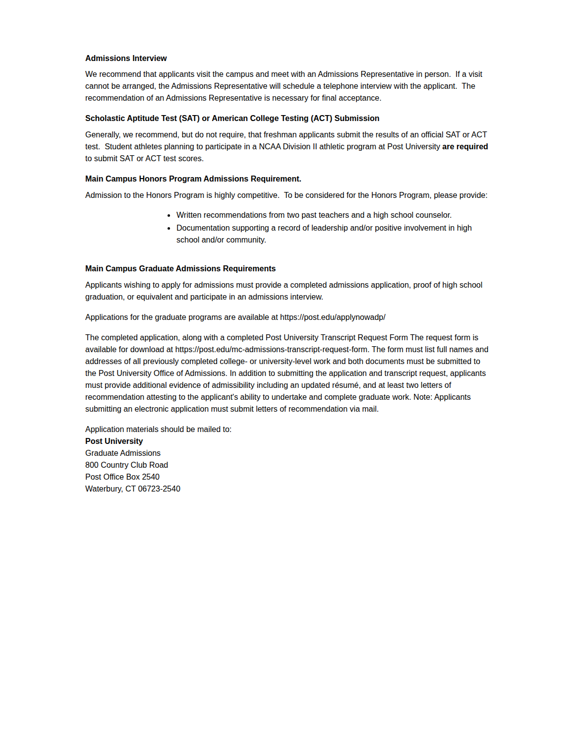Admissions Interview
We recommend that applicants visit the campus and meet with an Admissions Representative in person. If a visit cannot be arranged, the Admissions Representative will schedule a telephone interview with the applicant. The recommendation of an Admissions Representative is necessary for final acceptance.
Scholastic Aptitude Test (SAT) or American College Testing (ACT) Submission
Generally, we recommend, but do not require, that freshman applicants submit the results of an official SAT or ACT test. Student athletes planning to participate in a NCAA Division II athletic program at Post University are required to submit SAT or ACT test scores.
Main Campus Honors Program Admissions Requirement.
Admission to the Honors Program is highly competitive. To be considered for the Honors Program, please provide:
Written recommendations from two past teachers and a high school counselor.
Documentation supporting a record of leadership and/or positive involvement in high school and/or community.
Main Campus Graduate Admissions Requirements
Applicants wishing to apply for admissions must provide a completed admissions application, proof of high school graduation, or equivalent and participate in an admissions interview.
Applications for the graduate programs are available at https://post.edu/applynowadp/
The completed application, along with a completed Post University Transcript Request Form The request form is available for download at https://post.edu/mc-admissions-transcript-request-form. The form must list full names and addresses of all previously completed college- or university-level work and both documents must be submitted to the Post University Office of Admissions. In addition to submitting the application and transcript request, applicants must provide additional evidence of admissibility including an updated résumé, and at least two letters of recommendation attesting to the applicant's ability to undertake and complete graduate work. Note: Applicants submitting an electronic application must submit letters of recommendation via mail.
Application materials should be mailed to:
Post University
Graduate Admissions
800 Country Club Road
Post Office Box 2540
Waterbury, CT 06723-2540